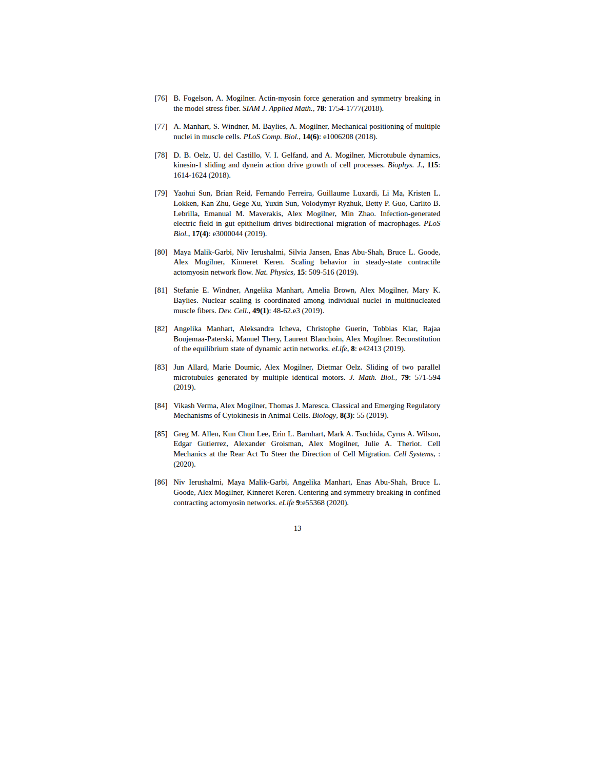[76] B. Fogelson, A. Mogilner. Actin-myosin force generation and symmetry breaking in the model stress fiber. SIAM J. Applied Math., 78: 1754-1777(2018).
[77] A. Manhart, S. Windner, M. Baylies, A. Mogilner, Mechanical positioning of multiple nuclei in muscle cells. PLoS Comp. Biol., 14(6): e1006208 (2018).
[78] D. B. Oelz, U. del Castillo, V. I. Gelfand, and A. Mogilner, Microtubule dynamics, kinesin-1 sliding and dynein action drive growth of cell processes. Biophys. J., 115: 1614-1624 (2018).
[79] Yaohui Sun, Brian Reid, Fernando Ferreira, Guillaume Luxardi, Li Ma, Kristen L. Lokken, Kan Zhu, Gege Xu, Yuxin Sun, Volodymyr Ryzhuk, Betty P. Guo, Carlito B. Lebrilla, Emanual M. Maverakis, Alex Mogilner, Min Zhao. Infection-generated electric field in gut epithelium drives bidirectional migration of macrophages. PLoS Biol., 17(4): e3000044 (2019).
[80] Maya Malik-Garbi, Niv Ierushalmi, Silvia Jansen, Enas Abu-Shah, Bruce L. Goode, Alex Mogilner, Kinneret Keren. Scaling behavior in steady-state contractile actomyosin network flow. Nat. Physics, 15: 509-516 (2019).
[81] Stefanie E. Windner, Angelika Manhart, Amelia Brown, Alex Mogilner, Mary K. Baylies. Nuclear scaling is coordinated among individual nuclei in multinucleated muscle fibers. Dev. Cell., 49(1): 48-62.e3 (2019).
[82] Angelika Manhart, Aleksandra Icheva, Christophe Guerin, Tobbias Klar, Rajaa Boujemaa-Paterski, Manuel Thery, Laurent Blanchoin, Alex Mogilner. Reconstitution of the equilibrium state of dynamic actin networks. eLife, 8: e42413 (2019).
[83] Jun Allard, Marie Doumic, Alex Mogilner, Dietmar Oelz. Sliding of two parallel microtubules generated by multiple identical motors. J. Math. Biol., 79: 571-594 (2019).
[84] Vikash Verma, Alex Mogilner, Thomas J. Maresca. Classical and Emerging Regulatory Mechanisms of Cytokinesis in Animal Cells. Biology, 8(3): 55 (2019).
[85] Greg M. Allen, Kun Chun Lee, Erin L. Barnhart, Mark A. Tsuchida, Cyrus A. Wilson, Edgar Gutierrez, Alexander Groisman, Alex Mogilner, Julie A. Theriot. Cell Mechanics at the Rear Act To Steer the Direction of Cell Migration. Cell Systems, : (2020).
[86] Niv Ierushalmi, Maya Malik-Garbi, Angelika Manhart, Enas Abu-Shah, Bruce L. Goode, Alex Mogilner, Kinneret Keren. Centering and symmetry breaking in confined contracting actomyosin networks. eLife 9:e55368 (2020).
13